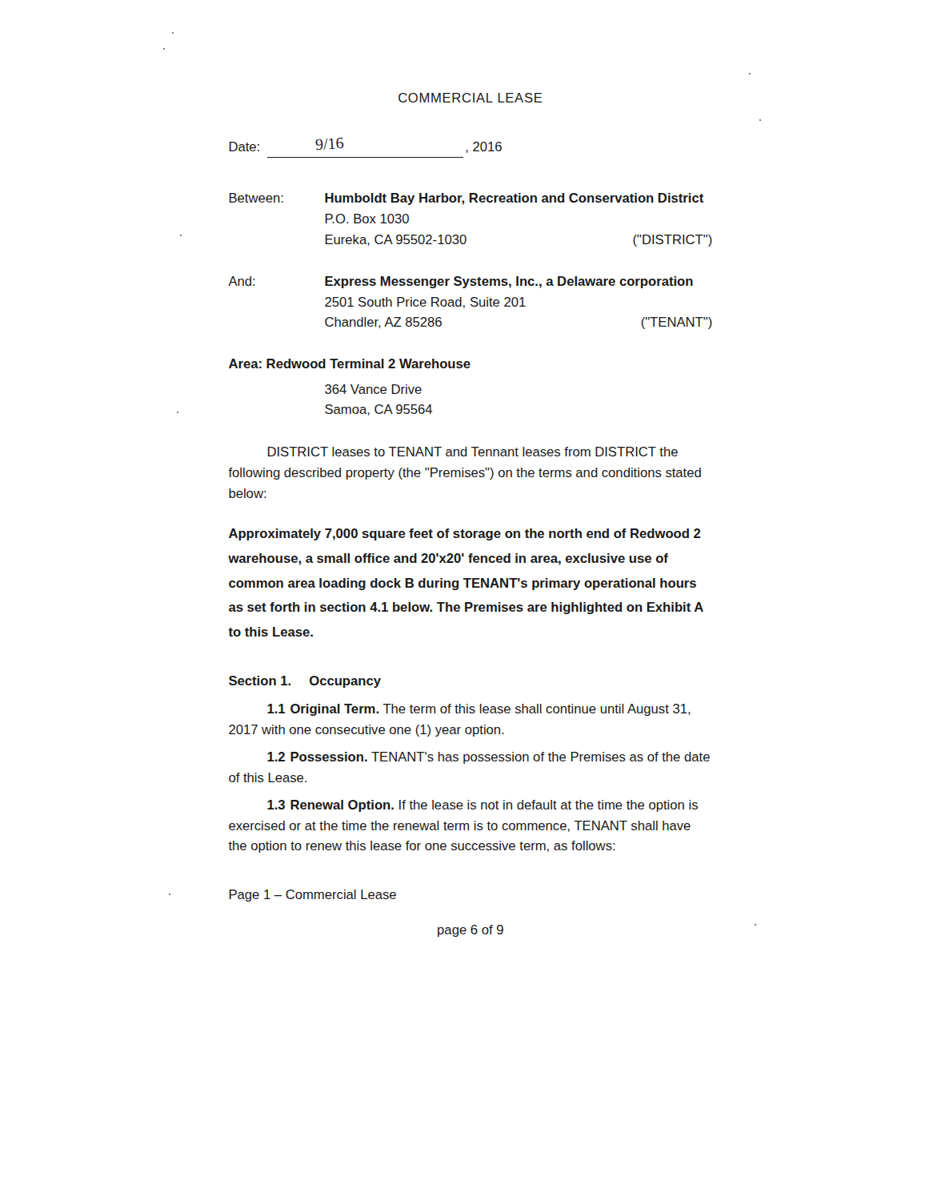COMMERCIAL LEASE
Date: 9/16, 2016
Between:
Humboldt Bay Harbor, Recreation and Conservation District
P.O. Box 1030
Eureka, CA 95502-1030 ("DISTRICT")
And:
Express Messenger Systems, Inc., a Delaware corporation
2501 South Price Road, Suite 201
Chandler, AZ 85286 ("TENANT")
Area: Redwood Terminal 2 Warehouse
364 Vance Drive
Samoa, CA 95564
DISTRICT leases to TENANT and Tennant leases from DISTRICT the following described property (the "Premises") on the terms and conditions stated below:
Approximately 7,000 square feet of storage on the north end of Redwood 2 warehouse, a small office and 20'x20' fenced in area, exclusive use of common area loading dock B during TENANT's primary operational hours as set forth in section 4.1 below. The Premises are highlighted on Exhibit A to this Lease.
Section 1. Occupancy
1.1 Original Term. The term of this lease shall continue until August 31, 2017 with one consecutive one (1) year option.
1.2 Possession. TENANT's has possession of the Premises as of the date of this Lease.
1.3 Renewal Option. If the lease is not in default at the time the option is exercised or at the time the renewal term is to commence, TENANT shall have the option to renew this lease for one successive term, as follows:
Page 1 – Commercial Lease
page 6 of 9